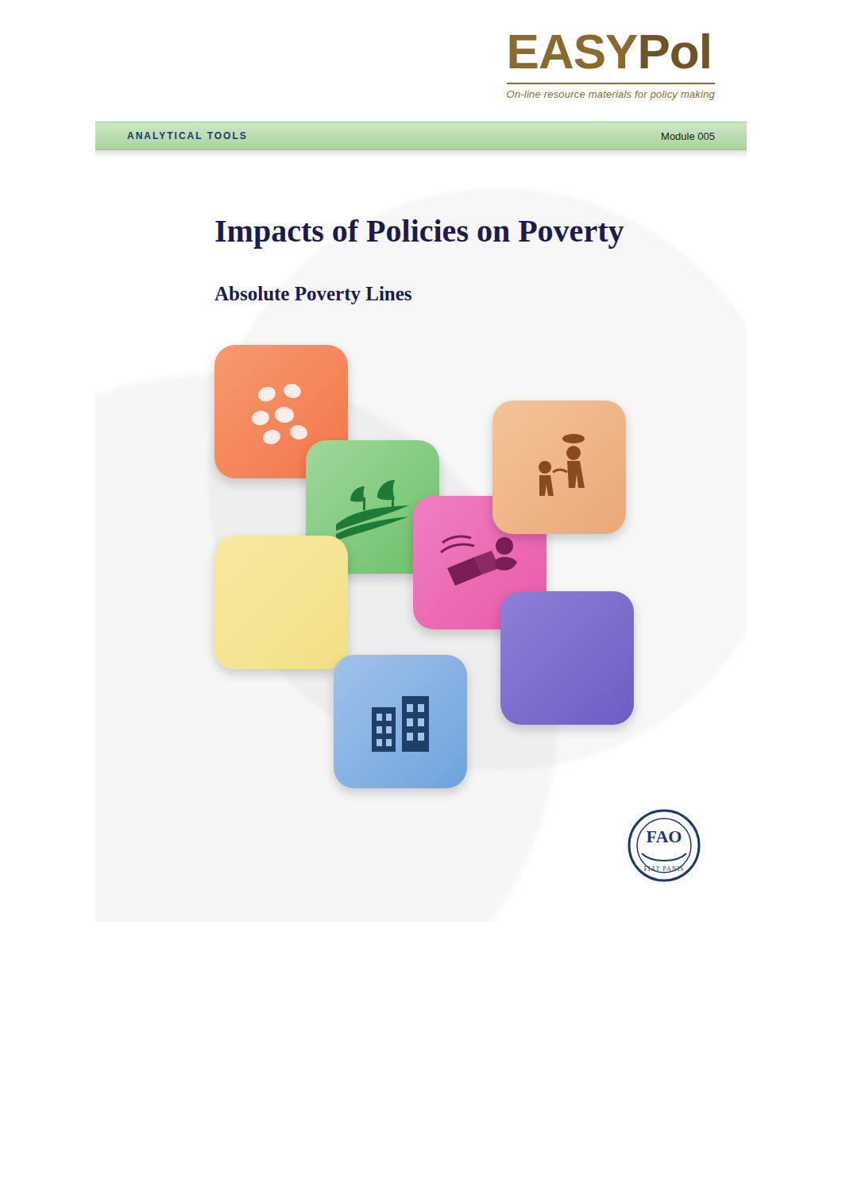EASYPol
On-line resource materials for policy making
ANALYTICAL TOOLS
Module 005
Impacts of Policies on Poverty
Absolute Poverty Lines
FAO FIAT PANIS